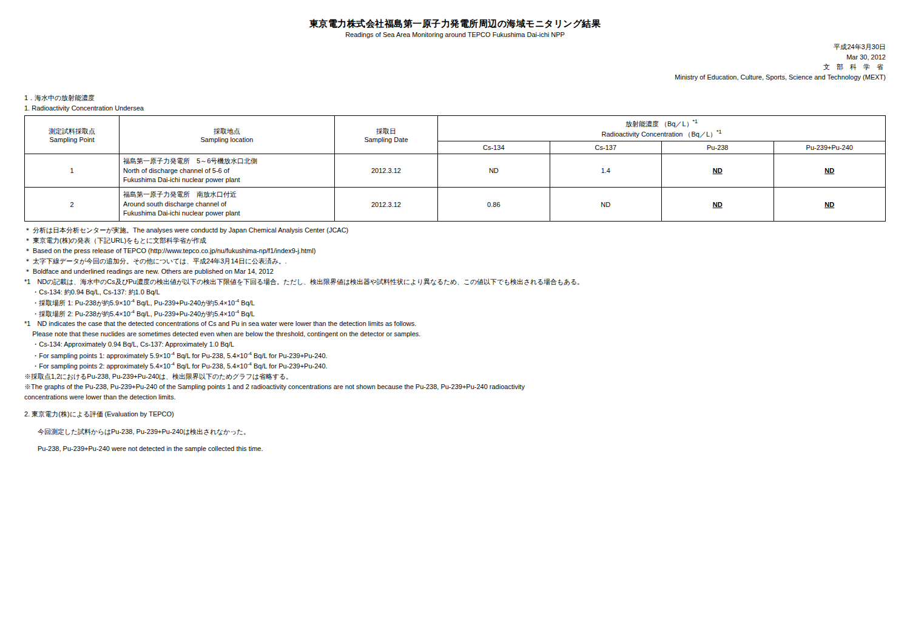東京電力株式会社福島第一原子力発電所周辺の海域モニタリング結果
Readings of Sea Area Monitoring around TEPCO Fukushima Dai-ichi NPP
平成24年3月30日
Mar 30, 2012
文 部 科 学 省
Ministry of Education, Culture, Sports, Science and Technology (MEXT)
1．海水中の放射能濃度
1. Radioactivity Concentration Undersea
| 測定試料採取点 Sampling Point | 採取地点 Sampling location | 採取日 Sampling Date | 放射能濃度 （Bq／L） *1 Radioactivity Concentration （Bq／L） *1 |
| --- | --- | --- | --- |
| Cs-134 | Cs-137 | Pu-238 | Pu-239+Pu-240 |
| 1 | 福島第一原子力発電所 5～6号機放水口北側 North of discharge channel of 5-6 of Fukushima Dai-ichi nuclear power plant | 2012.3.12 | ND | 1.4 | ND | ND |
| 2 | 福島第一原子力発電所 南放水口付近 Around south discharge channel of Fukushima Dai-ichi nuclear power plant | 2012.3.12 | 0.86 | ND | ND | ND |
＊ 分析は日本分析センターが実施。The analyses were conductd by Japan Chemical Analysis Center (JCAC)
＊ 東京電力(株)の発表（下記URL)をもとに文部科学省が作成
＊ Based on the press release of TEPCO (http://www.tepco.co.jp/nu/fukushima-np/f1/index9-j.html)
＊ 太字下線データが今回の追加分。その他については、平成24年3月14日に公表済み。.
＊ Boldface and underlined readings are new. Others are published on Mar 14, 2012
*1　NDの記載は、海水中のCs及びPu濃度の検出値が以下の検出下限値を下回る場合。ただし、検出限界値は検出器や試料性状により異なるため、この値以下でも検出される場合もある。
・Cs-134: 約0.94 Bq/L, Cs-137: 約1.0 Bq/L
・採取場所 1: Pu-238が約5.9×10-4 Bq/L, Pu-239+Pu-240が約5.4×10-4 Bq/L
・採取場所 2: Pu-238が約5.4×10-4 Bq/L, Pu-239+Pu-240が約5.4×10-4 Bq/L
*1　ND indicates the case that the detected concentrations of Cs and Pu in sea water were lower than the detection limits as follows.
Please note that these nuclides are sometimes detected even when are below the threshold, contingent on the detector or samples.
・Cs-134: Approximately 0.94 Bq/L, Cs-137: Approximately 1.0 Bq/L
・For sampling points 1: approximately 5.9×10-4 Bq/L for Pu-238, 5.4×10-4 Bq/L for Pu-239+Pu-240.
・For sampling points 2: approximately 5.4×10-4 Bq/L for Pu-238, 5.4×10-4 Bq/L for Pu-239+Pu-240.
※採取点1,2におけるPu-238, Pu-239+Pu-240は、検出限界以下のためグラフは省略する。
※The graphs of the Pu-238, Pu-239+Pu-240 of the Sampling points 1 and 2 radioactivity concentrations are not shown because the Pu-238, Pu-239+Pu-240 radioactivity
concentrations were lower than the detection limits.
2. 東京電力(株)による評価 (Evaluation by TEPCO)
今回測定した試料からはPu-238, Pu-239+Pu-240は検出されなかった。
Pu-238, Pu-239+Pu-240 were not detected in the sample collected this time.